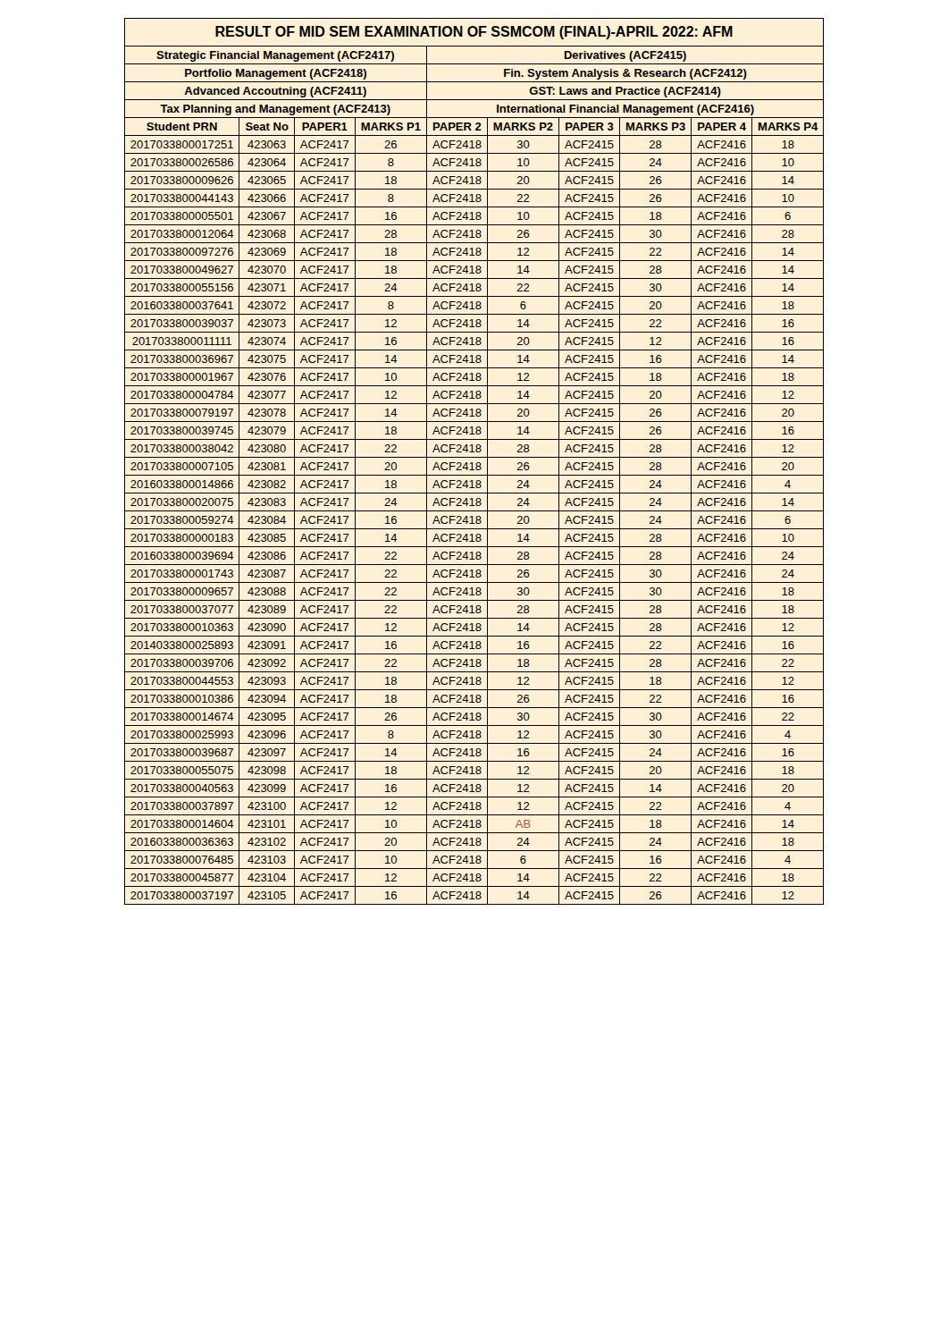RESULT OF MID SEM EXAMINATION OF SSMCOM (FINAL)-APRIL 2022: AFM
| Strategic Financial Management (ACF2417) | Derivatives (ACF2415) |
| --- | --- |
| Portfolio Management (ACF2418) | Fin. System Analysis & Research (ACF2412) |
| Advanced Accoutning (ACF2411) | GST: Laws and Practice (ACF2414) |
| Tax Planning and Management (ACF2413) | International Financial Management (ACF2416) |
| Student PRN | Seat No | PAPER1 | MARKS P1 | PAPER 2 | MARKS P2 | PAPER 3 | MARKS P3 | PAPER 4 | MARKS P4 |
| 2017033800017251 | 423063 | ACF2417 | 26 | ACF2418 | 30 | ACF2415 | 28 | ACF2416 | 18 |
| 2017033800026586 | 423064 | ACF2417 | 8 | ACF2418 | 10 | ACF2415 | 24 | ACF2416 | 10 |
| 2017033800009626 | 423065 | ACF2417 | 18 | ACF2418 | 20 | ACF2415 | 26 | ACF2416 | 14 |
| 2017033800044143 | 423066 | ACF2417 | 8 | ACF2418 | 22 | ACF2415 | 26 | ACF2416 | 10 |
| 2017033800005501 | 423067 | ACF2417 | 16 | ACF2418 | 10 | ACF2415 | 18 | ACF2416 | 6 |
| 2017033800012064 | 423068 | ACF2417 | 28 | ACF2418 | 26 | ACF2415 | 30 | ACF2416 | 28 |
| 2017033800097276 | 423069 | ACF2417 | 18 | ACF2418 | 12 | ACF2415 | 22 | ACF2416 | 14 |
| 2017033800049627 | 423070 | ACF2417 | 18 | ACF2418 | 14 | ACF2415 | 28 | ACF2416 | 14 |
| 2017033800055156 | 423071 | ACF2417 | 24 | ACF2418 | 22 | ACF2415 | 30 | ACF2416 | 14 |
| 2016033800037641 | 423072 | ACF2417 | 8 | ACF2418 | 6 | ACF2415 | 20 | ACF2416 | 18 |
| 2017033800039037 | 423073 | ACF2417 | 12 | ACF2418 | 14 | ACF2415 | 22 | ACF2416 | 16 |
| 2017033800011111 | 423074 | ACF2417 | 16 | ACF2418 | 20 | ACF2415 | 12 | ACF2416 | 16 |
| 2017033800036967 | 423075 | ACF2417 | 14 | ACF2418 | 14 | ACF2415 | 16 | ACF2416 | 14 |
| 2017033800001967 | 423076 | ACF2417 | 10 | ACF2418 | 12 | ACF2415 | 18 | ACF2416 | 18 |
| 2017033800004784 | 423077 | ACF2417 | 12 | ACF2418 | 14 | ACF2415 | 20 | ACF2416 | 12 |
| 2017033800079197 | 423078 | ACF2417 | 14 | ACF2418 | 20 | ACF2415 | 26 | ACF2416 | 20 |
| 2017033800039745 | 423079 | ACF2417 | 18 | ACF2418 | 14 | ACF2415 | 26 | ACF2416 | 16 |
| 2017033800038042 | 423080 | ACF2417 | 22 | ACF2418 | 28 | ACF2415 | 28 | ACF2416 | 12 |
| 2017033800007105 | 423081 | ACF2417 | 20 | ACF2418 | 26 | ACF2415 | 28 | ACF2416 | 20 |
| 2016033800014866 | 423082 | ACF2417 | 18 | ACF2418 | 24 | ACF2415 | 24 | ACF2416 | 4 |
| 2017033800020075 | 423083 | ACF2417 | 24 | ACF2418 | 24 | ACF2415 | 24 | ACF2416 | 14 |
| 2017033800059274 | 423084 | ACF2417 | 16 | ACF2418 | 20 | ACF2415 | 24 | ACF2416 | 6 |
| 2017033800000183 | 423085 | ACF2417 | 14 | ACF2418 | 14 | ACF2415 | 28 | ACF2416 | 10 |
| 2016033800039694 | 423086 | ACF2417 | 22 | ACF2418 | 28 | ACF2415 | 28 | ACF2416 | 24 |
| 2017033800001743 | 423087 | ACF2417 | 22 | ACF2418 | 26 | ACF2415 | 30 | ACF2416 | 24 |
| 2017033800009657 | 423088 | ACF2417 | 22 | ACF2418 | 30 | ACF2415 | 30 | ACF2416 | 18 |
| 2017033800037077 | 423089 | ACF2417 | 22 | ACF2418 | 28 | ACF2415 | 28 | ACF2416 | 18 |
| 2017033800010363 | 423090 | ACF2417 | 12 | ACF2418 | 14 | ACF2415 | 28 | ACF2416 | 12 |
| 2014033800025893 | 423091 | ACF2417 | 16 | ACF2418 | 16 | ACF2415 | 22 | ACF2416 | 16 |
| 2017033800039706 | 423092 | ACF2417 | 22 | ACF2418 | 18 | ACF2415 | 28 | ACF2416 | 22 |
| 2017033800044553 | 423093 | ACF2417 | 18 | ACF2418 | 12 | ACF2415 | 18 | ACF2416 | 12 |
| 2017033800010386 | 423094 | ACF2417 | 18 | ACF2418 | 26 | ACF2415 | 22 | ACF2416 | 16 |
| 2017033800014674 | 423095 | ACF2417 | 26 | ACF2418 | 30 | ACF2415 | 30 | ACF2416 | 22 |
| 2017033800025993 | 423096 | ACF2417 | 8 | ACF2418 | 12 | ACF2415 | 30 | ACF2416 | 4 |
| 2017033800039687 | 423097 | ACF2417 | 14 | ACF2418 | 16 | ACF2415 | 24 | ACF2416 | 16 |
| 2017033800055075 | 423098 | ACF2417 | 18 | ACF2418 | 12 | ACF2415 | 20 | ACF2416 | 18 |
| 2017033800040563 | 423099 | ACF2417 | 16 | ACF2418 | 12 | ACF2415 | 14 | ACF2416 | 20 |
| 2017033800037897 | 423100 | ACF2417 | 12 | ACF2418 | 12 | ACF2415 | 22 | ACF2416 | 4 |
| 2017033800014604 | 423101 | ACF2417 | 10 | ACF2418 | AB | ACF2415 | 18 | ACF2416 | 14 |
| 2016033800036363 | 423102 | ACF2417 | 20 | ACF2418 | 24 | ACF2415 | 24 | ACF2416 | 18 |
| 2017033800076485 | 423103 | ACF2417 | 10 | ACF2418 | 6 | ACF2415 | 16 | ACF2416 | 4 |
| 2017033800045877 | 423104 | ACF2417 | 12 | ACF2418 | 14 | ACF2415 | 22 | ACF2416 | 18 |
| 2017033800037197 | 423105 | ACF2417 | 16 | ACF2418 | 14 | ACF2415 | 26 | ACF2416 | 12 |